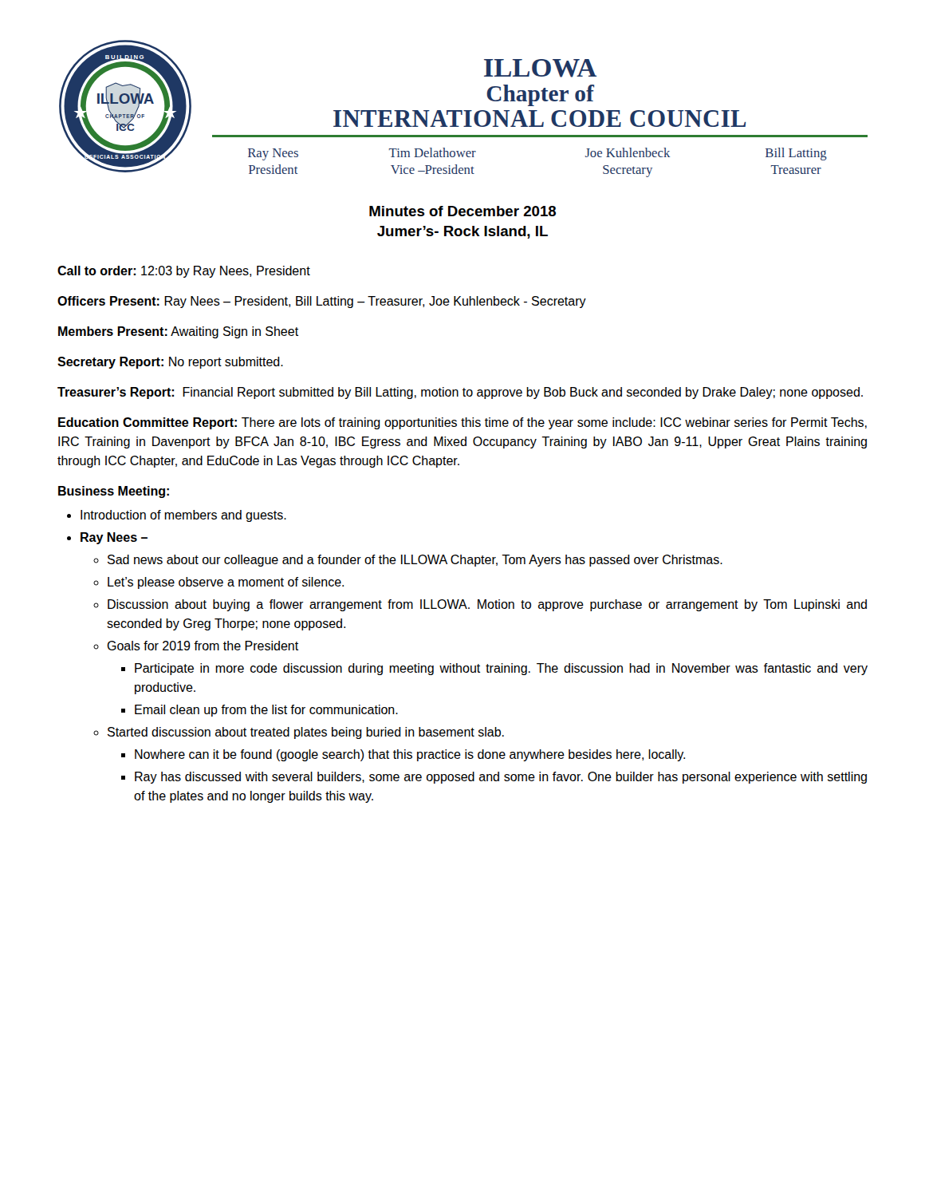BUILDING OFFICIALS ASSOCIATION ILLOWA CHAPTER OF ICC
ILLOWA
Chapter of
INTERNATIONAL CODE COUNCIL
| Ray Nees | Tim Delathower | Joe Kuhlenbeck | Bill Latting |
| President | Vice –President | Secretary | Treasurer |
Minutes of December 2018 Jumer’s- Rock Island, IL
Call to order: 12:03 by Ray Nees, President
Officers Present: Ray Nees – President, Bill Latting – Treasurer, Joe Kuhlenbeck - Secretary
Members Present: Awaiting Sign in Sheet
Secretary Report: No report submitted.
Treasurer’s Report: Financial Report submitted by Bill Latting, motion to approve by Bob Buck and seconded by Drake Daley; none opposed.
Education Committee Report: There are lots of training opportunities this time of the year some include: ICC webinar series for Permit Techs, IRC Training in Davenport by BFCA Jan 8-10, IBC Egress and Mixed Occupancy Training by IABO Jan 9-11, Upper Great Plains training through ICC Chapter, and EduCode in Las Vegas through ICC Chapter.
Business Meeting:
Introduction of members and guests.
Ray Nees –
Sad news about our colleague and a founder of the ILLOWA Chapter, Tom Ayers has passed over Christmas.
Let’s please observe a moment of silence.
Discussion about buying a flower arrangement from ILLOWA. Motion to approve purchase or arrangement by Tom Lupinski and seconded by Greg Thorpe; none opposed.
Goals for 2019 from the President
Participate in more code discussion during meeting without training. The discussion had in November was fantastic and very productive.
Email clean up from the list for communication.
Started discussion about treated plates being buried in basement slab.
Nowhere can it be found (google search) that this practice is done anywhere besides here, locally.
Ray has discussed with several builders, some are opposed and some in favor. One builder has personal experience with settling of the plates and no longer builds this way.